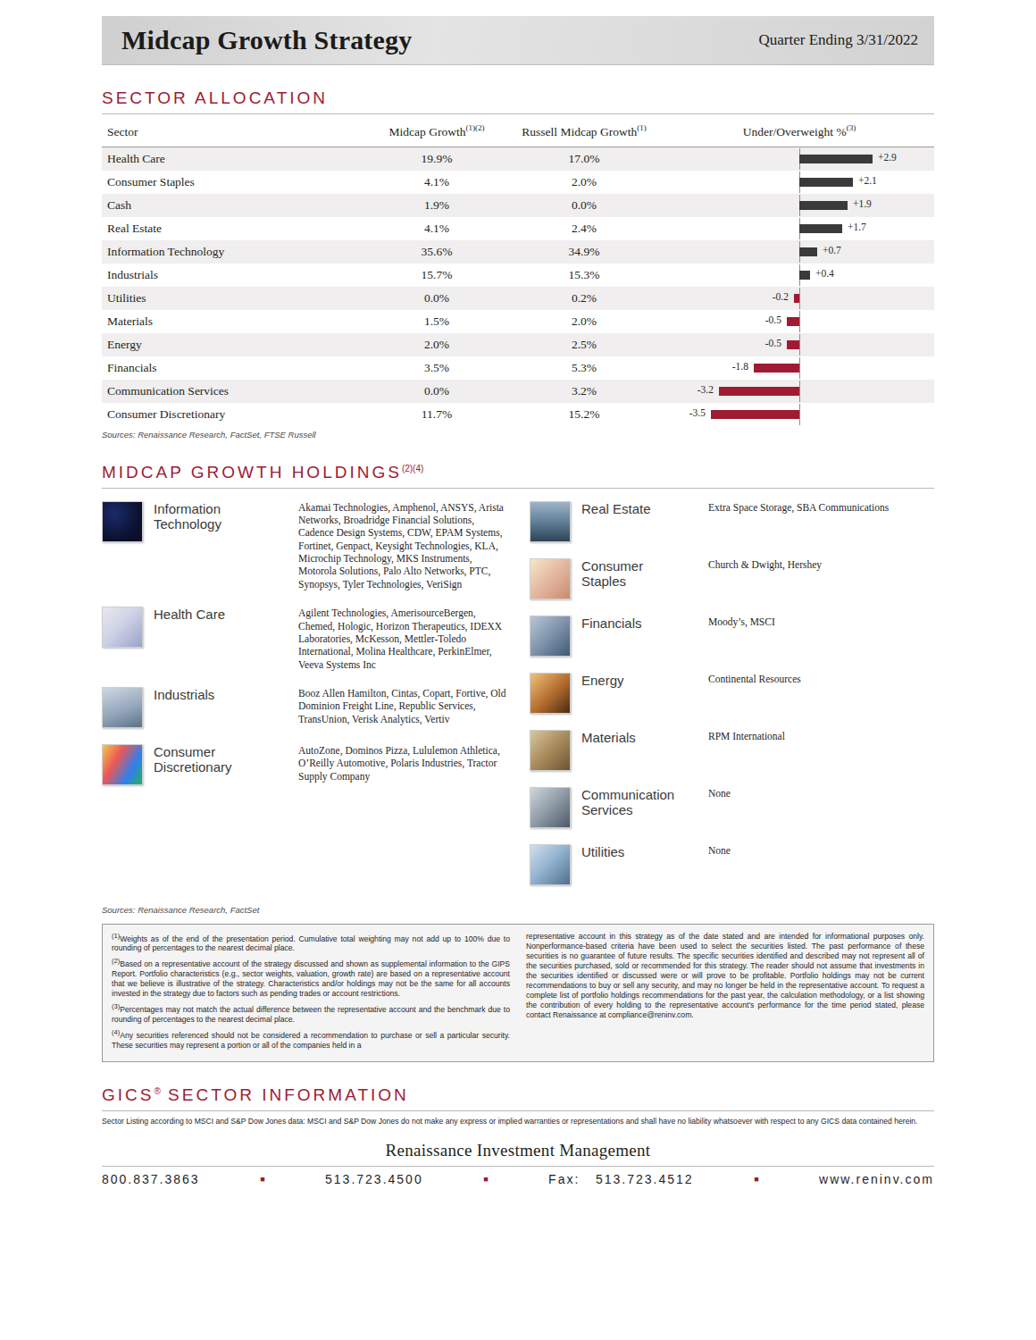Midcap Growth Strategy
Quarter Ending 3/31/2022
Sector Allocation
| Sector | Midcap Growth (1)(2) | Russell Midcap Growth (1) | Under/Overweight % (3) |
| --- | --- | --- | --- |
| Health Care | 19.9% | 17.0% | +2.9 |
| Consumer Staples | 4.1% | 2.0% | +2.1 |
| Cash | 1.9% | 0.0% | +1.9 |
| Real Estate | 4.1% | 2.4% | +1.7 |
| Information Technology | 35.6% | 34.9% | +0.7 |
| Industrials | 15.7% | 15.3% | +0.4 |
| Utilities | 0.0% | 0.2% | -0.2 |
| Materials | 1.5% | 2.0% | -0.5 |
| Energy | 2.0% | 2.5% | -0.5 |
| Financials | 3.5% | 5.3% | -1.8 |
| Communication Services | 0.0% | 3.2% | -3.2 |
| Consumer Discretionary | 11.7% | 15.2% | -3.5 |
Sources: Renaissance Research, FactSet, FTSE Russell
Midcap Growth Holdings(2)(4)
Information
Technology
Akamai Technologies, Amphenol, ANSYS, Arista Networks, Broadridge Financial Solutions, Cadence Design Systems, CDW, EPAM Systems, Fortinet, Genpact, Keysight Technologies, KLA, Microchip Technology, MKS Instruments, Motorola Solutions, Palo Alto Networks, PTC, Synopsys, Tyler Technologies, VeriSign
Health Care
Agilent Technologies, AmerisourceBergen, Chemed, Hologic, Horizon Therapeutics, IDEXX Laboratories, McKesson, Mettler-Toledo International, Molina Healthcare, PerkinElmer, Veeva Systems Inc
Industrials
Booz Allen Hamilton, Cintas, Copart, Fortive, Old Dominion Freight Line, Republic Services, TransUnion, Verisk Analytics, Vertiv
Consumer
Discretionary
AutoZone, Dominos Pizza, Lululemon Athletica, O’Reilly Automotive, Polaris Industries, Tractor Supply Company
Real Estate
Extra Space Storage, SBA Communications
Consumer
Staples
Church & Dwight, Hershey
Financials
Moody’s, MSCI
Energy
Continental Resources
Materials
RPM International
Communication
Services
None
Utilities
None
Sources: Renaissance Research, FactSet
(1)Weights as of the end of the presentation period. Cumulative total weighting may not add up to 100% due to rounding of percentages to the nearest decimal place.
(2)Based on a representative account of the strategy discussed and shown as supplemental information to the GIPS Report. Portfolio characteristics (e.g., sector weights, valuation, growth rate) are based on a representative account that we believe is illustrative of the strategy. Characteristics and/or holdings may not be the same for all accounts invested in the strategy due to factors such as pending trades or account restrictions.
(3)Percentages may not match the actual difference between the representative account and the benchmark due to rounding of percentages to the nearest decimal place.
(4)Any securities referenced should not be considered a recommendation to purchase or sell a particular security. These securities may represent a portion or all of the companies held in a
representative account in this strategy as of the date stated and are intended for informational purposes only. Nonperformance-based criteria have been used to select the securities listed. The past performance of these securities is no guarantee of future results. The specific securities identified and described may not represent all of the securities purchased, sold or recommended for this strategy. The reader should not assume that investments in the securities identified or discussed were or will prove to be profitable. Portfolio holdings may not be current recommendations to buy or sell any security, and may no longer be held in the representative account. To request a complete list of portfolio holdings recommendations for the past year, the calculation methodology, or a list showing the contribution of every holding to the representative account’s performance for the time period stated, please contact Renaissance at compliance@reninv.com.
GICS® Sector Information
Sector Listing according to MSCI and S&P Dow Jones data: MSCI and S&P Dow Jones do not make any express or implied warranties or representations and shall have no liability whatsoever with respect to any GICS data contained herein.
Renaissance Investment Management
800.837.3863 ■ 513.723.4500 ■ Fax: 513.723.4512 ■ www.reninv.com